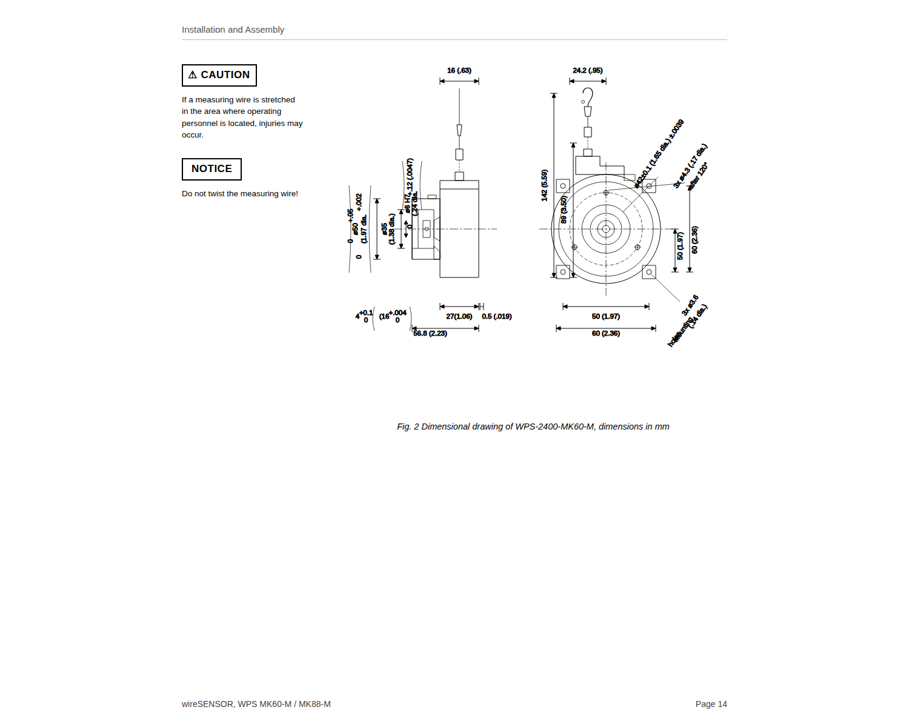Installation and Assembly
CAUTION
If a measuring wire is stretched in the area where operating personnel is located, injuries may occur.
NOTICE
Do not twist the measuring wire!
16 (.63) ø50 +.05 0 (1.97 dia. +.002 0 ø35 (1.38 dia.) ø6 H7 (.24 dia. +.12 (.0047) 0 4 +0.1 0 (16 +.004 0 27(1.06) 0.5 (.019) 56.8 (2.23) 24.2 (.95) 142 (5.59) 89 (3.50) ø42±0.1 (1.65 dia.) ±.0039 3x ø4.3 (.17 dia.) after 120° 50 (1.97) 60 (2.36) 50 (1.97) 60 (2.36) 3x ø3.6 (.14 dia.) Mounting holes
Fig. 2 Dimensional drawing of WPS-2400-MK60-M, dimensions in mm
wireSENSOR, WPS MK60-M / MK88-M Page 14